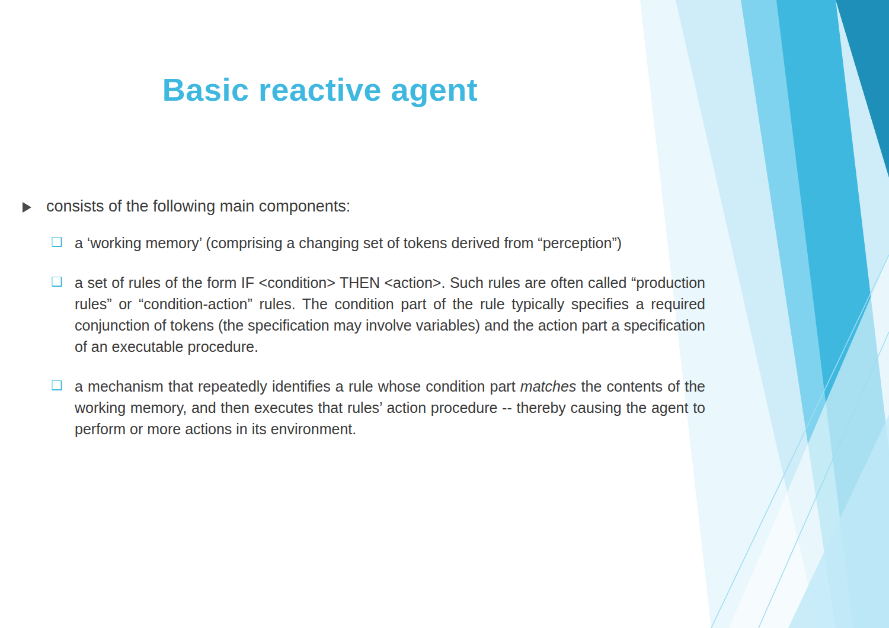Basic reactive agent
consists of the following main components:
a ‘working memory’ (comprising a changing set of tokens derived from “perception”)
a set of rules of the form IF <condition> THEN <action>. Such rules are often called “production rules” or “condition-action” rules. The condition part of the rule typically specifies a required conjunction of tokens (the specification may involve variables) and the action part a specification of an executable procedure.
a mechanism that repeatedly identifies a rule whose condition part matches the contents of the working memory, and then executes that rules’ action procedure -- thereby causing the agent to perform or more actions in its environment.